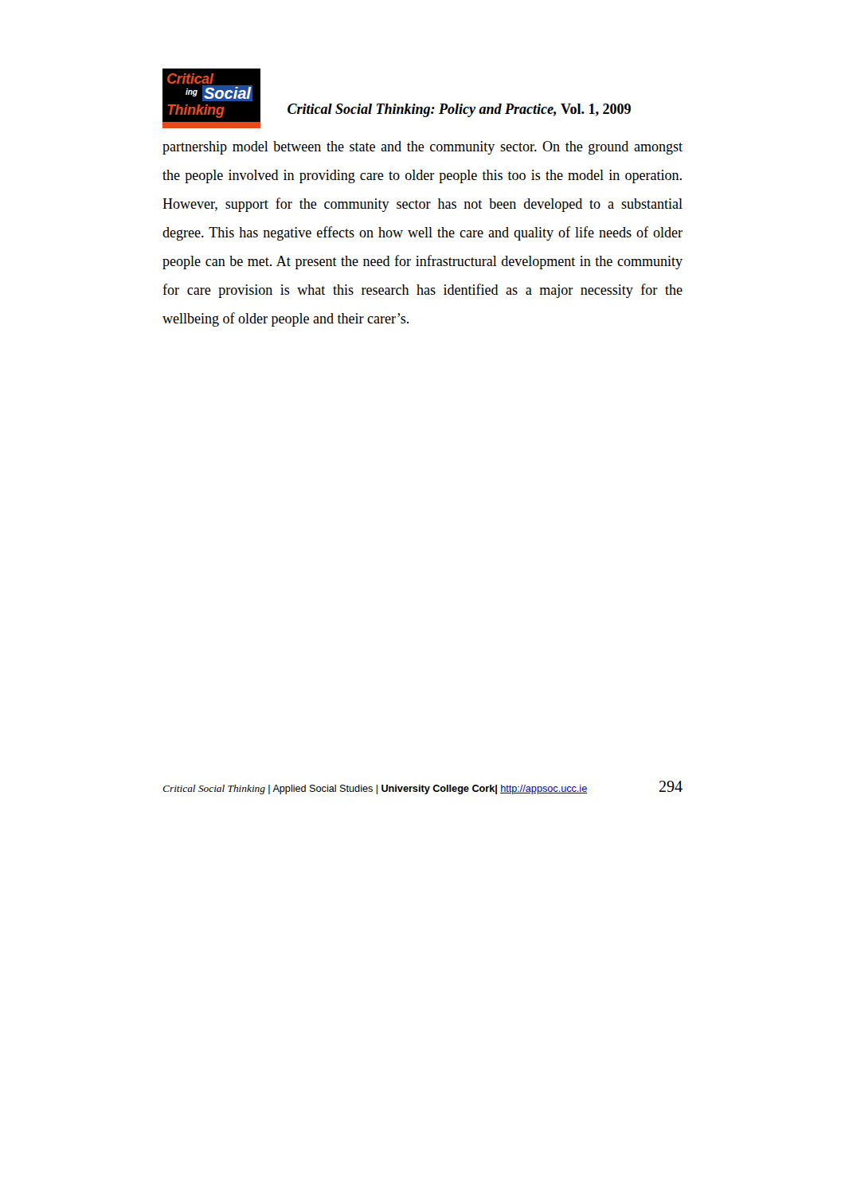Critical ing Social Thinking
Critical Social Thinking: Policy and Practice, Vol. 1, 2009
partnership model between the state and the community sector. On the ground amongst the people involved in providing care to older people this too is the model in operation. However, support for the community sector has not been developed to a substantial degree. This has negative effects on how well the care and quality of life needs of older people can be met. At present the need for infrastructural development in the community for care provision is what this research has identified as a major necessity for the wellbeing of older people and their carer’s.
Critical Social Thinking | Applied Social Studies | University College Cork| http://appsoc.ucc.ie
294